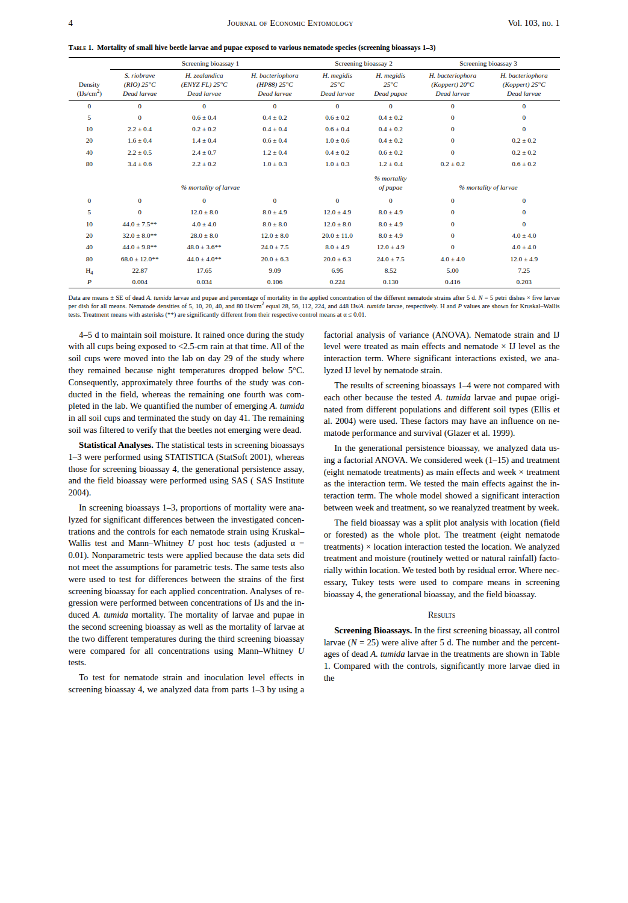4 Journal of Economic Entomology Vol. 103, no. 1
Table 1. Mortality of small hive beetle larvae and pupae exposed to various nematode species (screening bioassays 1–3)
| Density (IJs/cm 2 ) | Screening bioassay 1 | Screening bioassay 2 | Screening bioassay 3 |
| --- | --- | --- | --- |
| S. riobrave (RIO) 25°C Dead larvae | H. zealandica (ENYZ FL) 25°C Dead larvae | H. bacteriophora (HP88) 25°C Dead larvae | H. megidis 25°C Dead larvae | H. megidis 25°C Dead pupae | H. bacteriophora (Koppert) 20°C Dead larvae | H. bacteriophora (Koppert) 25°C Dead larvae |
| 0 | 0 | 0 | 0 | 0 | 0 | 0 | 0 |
| 5 | 0 | 0.6 ± 0.4 | 0.4 ± 0.2 | 0.6 ± 0.2 | 0.4 ± 0.2 | 0 | 0 |
| 10 | 2.2 ± 0.4 | 0.2 ± 0.2 | 0.4 ± 0.4 | 0.6 ± 0.4 | 0.4 ± 0.2 | 0 | 0 |
| 20 | 1.6 ± 0.4 | 1.4 ± 0.4 | 0.6 ± 0.4 | 1.0 ± 0.6 | 0.4 ± 0.2 | 0 | 0.2 ± 0.2 |
| 40 | 2.2 ± 0.5 | 2.4 ± 0.7 | 1.2 ± 0.4 | 0.4 ± 0.2 | 0.6 ± 0.2 | 0 | 0.2 ± 0.2 |
| 80 | 3.4 ± 0.6 | 2.2 ± 0.2 | 1.0 ± 0.3 | 1.0 ± 0.3 | 1.2 ± 0.4 | 0.2 ± 0.2 | 0.6 ± 0.2 |
| | % mortality of larvae | | % mortality of pupae | % mortality of larvae |
| 0 | 0 | 0 | 0 | 0 | 0 | 0 | 0 |
| 5 | 0 | 12.0 ± 8.0 | 8.0 ± 4.9 | 12.0 ± 4.9 | 8.0 ± 4.9 | 0 | 0 |
| 10 | 44.0 ± 7.5** | 4.0 ± 4.0 | 8.0 ± 8.0 | 12.0 ± 8.0 | 8.0 ± 4.9 | 0 | 0 |
| 20 | 32.0 ± 8.0** | 28.0 ± 8.0 | 12.0 ± 8.0 | 20.0 ± 11.0 | 8.0 ± 4.9 | 0 | 4.0 ± 4.0 |
| 40 | 44.0 ± 9.8** | 48.0 ± 3.6** | 24.0 ± 7.5 | 8.0 ± 4.9 | 12.0 ± 4.9 | 0 | 4.0 ± 4.0 |
| 80 | 68.0 ± 12.0** | 44.0 ± 4.0** | 20.0 ± 6.3 | 20.0 ± 6.3 | 24.0 ± 7.5 | 4.0 ± 4.0 | 12.0 ± 4.9 |
| H 4 | 22.87 | 17.65 | 9.09 | 6.95 | 8.52 | 5.00 | 7.25 |
| P | 0.004 | 0.034 | 0.106 | 0.224 | 0.130 | 0.416 | 0.203 |
Data are means ± SE of dead A. tumida larvae and pupae and percentage of mortality in the applied concentration of the different nematode strains after 5 d. N = 5 petri dishes × five larvae per dish for all means. Nematode densities of 5, 10, 20, 40, and 80 IJs/cm2 equal 28, 56, 112, 224, and 448 IJs/A. tumida larvae, respectively. H and P values are shown for Kruskal–Wallis tests. Treatment means with asterisks (**) are significantly different from their respective control means at α ≤ 0.01.
4–5 d to maintain soil moisture. It rained once during the study with all cups being exposed to <2.5-cm rain at that time. All of the soil cups were moved into the lab on day 29 of the study where they remained because night temperatures dropped below 5°C. Consequently, approximately three fourths of the study was conducted in the field, whereas the remaining one fourth was completed in the lab. We quantified the number of emerging A. tumida in all soil cups and terminated the study on day 41. The remaining soil was filtered to verify that the beetles not emerging were dead.
Statistical Analyses. The statistical tests in screening bioassays 1–3 were performed using STATISTICA (StatSoft 2001), whereas those for screening bioassay 4, the generational persistence assay, and the field bioassay were performed using SAS ( SAS Institute 2004).
In screening bioassays 1–3, proportions of mortality were analyzed for significant differences between the investigated concentrations and the controls for each nematode strain using Kruskal–Wallis test and Mann–Whitney U post hoc tests (adjusted α = 0.01). Nonparametric tests were applied because the data sets did not meet the assumptions for parametric tests. The same tests also were used to test for differences between the strains of the first screening bioassay for each applied concentration. Analyses of regression were performed between concentrations of IJs and the induced A. tumida mortality. The mortality of larvae and pupae in the second screening bioassay as well as the mortality of larvae at the two different temperatures during the third screening bioassay were compared for all concentrations using Mann–Whitney U tests.
To test for nematode strain and inoculation level effects in screening bioassay 4, we analyzed data from parts 1–3 by using a factorial analysis of variance (ANOVA). Nematode strain and IJ level were treated as main effects and nematode × IJ level as the interaction term. Where significant interactions existed, we analyzed IJ level by nematode strain.
The results of screening bioassays 1–4 were not compared with each other because the tested A. tumida larvae and pupae originated from different populations and different soil types (Ellis et al. 2004) were used. These factors may have an influence on nematode performance and survival (Glazer et al. 1999).
In the generational persistence bioassay, we analyzed data using a factorial ANOVA. We considered week (1–15) and treatment (eight nematode treatments) as main effects and week × treatment as the interaction term. We tested the main effects against the interaction term. The whole model showed a significant interaction between week and treatment, so we reanalyzed treatment by week.
The field bioassay was a split plot analysis with location (field or forested) as the whole plot. The treatment (eight nematode treatments) × location interaction tested the location. We analyzed treatment and moisture (routinely wetted or natural rainfall) factorially within location. We tested both by residual error. Where necessary, Tukey tests were used to compare means in screening bioassay 4, the generational bioassay, and the field bioassay.
Results
Screening Bioassays. In the first screening bioassay, all control larvae (N = 25) were alive after 5 d. The number and the percentages of dead A. tumida larvae in the treatments are shown in Table 1. Compared with the controls, significantly more larvae died in the